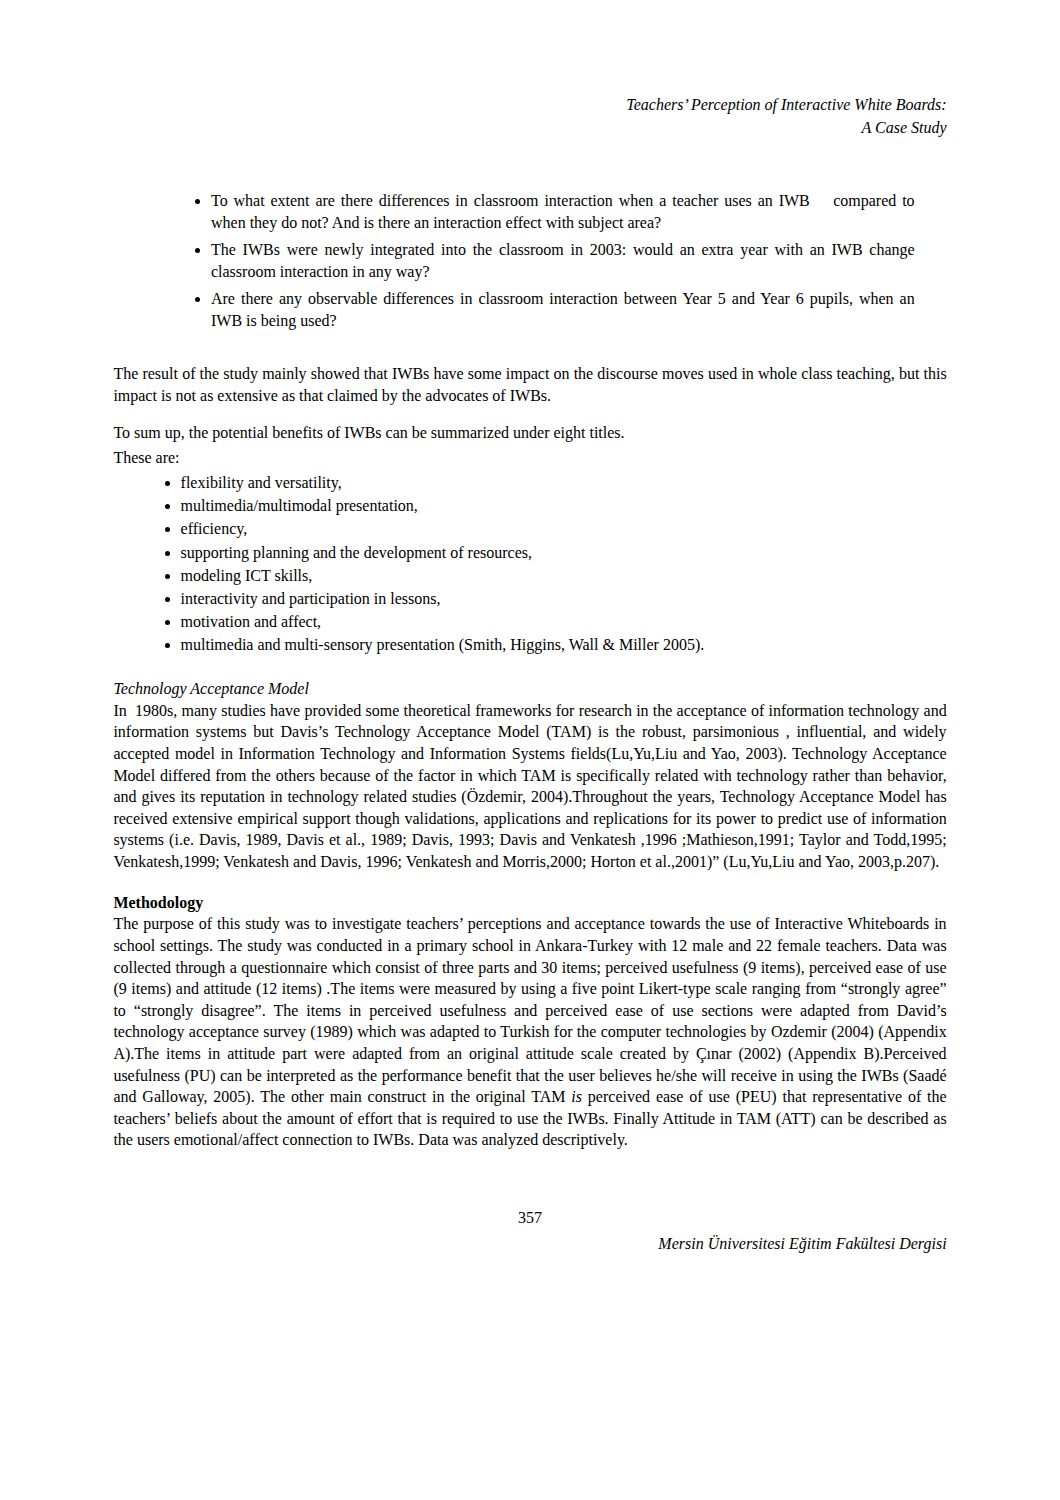Teachers’ Perception of Interactive White Boards:
A Case Study
To what extent are there differences in classroom interaction when a teacher uses an IWB compared to when they do not? And is there an interaction effect with subject area?
The IWBs were newly integrated into the classroom in 2003: would an extra year with an IWB change classroom interaction in any way?
Are there any observable differences in classroom interaction between Year 5 and Year 6 pupils, when an IWB is being used?
The result of the study mainly showed that IWBs have some impact on the discourse moves used in whole class teaching, but this impact is not as extensive as that claimed by the advocates of IWBs.
To sum up, the potential benefits of IWBs can be summarized under eight titles.
These are:
flexibility and versatility,
multimedia/multimodal presentation,
efficiency,
supporting planning and the development of resources,
modeling ICT skills,
interactivity and participation in lessons,
motivation and affect,
multimedia and multi-sensory presentation (Smith, Higgins, Wall & Miller 2005).
Technology Acceptance Model
In 1980s, many studies have provided some theoretical frameworks for research in the acceptance of information technology and information systems but Davis’s Technology Acceptance Model (TAM) is the robust, parsimonious , influential, and widely accepted model in Information Technology and Information Systems fields(Lu,Yu,Liu and Yao, 2003). Technology Acceptance Model differed from the others because of the factor in which TAM is specifically related with technology rather than behavior, and gives its reputation in technology related studies (Özdemir, 2004).Throughout the years, Technology Acceptance Model has received extensive empirical support though validations, applications and replications for its power to predict use of information systems (i.e. Davis, 1989, Davis et al., 1989; Davis, 1993; Davis and Venkatesh ,1996 ;Mathieson,1991; Taylor and Todd,1995; Venkatesh,1999; Venkatesh and Davis, 1996; Venkatesh and Morris,2000; Horton et al.,2001)” (Lu,Yu,Liu and Yao, 2003,p.207).
Methodology
The purpose of this study was to investigate teachers’ perceptions and acceptance towards the use of Interactive Whiteboards in school settings. The study was conducted in a primary school in Ankara-Turkey with 12 male and 22 female teachers. Data was collected through a questionnaire which consist of three parts and 30 items; perceived usefulness (9 items), perceived ease of use (9 items) and attitude (12 items) .The items were measured by using a five point Likert-type scale ranging from “strongly agree” to “strongly disagree”. The items in perceived usefulness and perceived ease of use sections were adapted from David’s technology acceptance survey (1989) which was adapted to Turkish for the computer technologies by Ozdemir (2004) (Appendix A).The items in attitude part were adapted from an original attitude scale created by Çınar (2002) (Appendix B).Perceived usefulness (PU) can be interpreted as the performance benefit that the user believes he/she will receive in using the IWBs (Saadé and Galloway, 2005). The other main construct in the original TAM is perceived ease of use (PEU) that representative of the teachers’ beliefs about the amount of effort that is required to use the IWBs. Finally Attitude in TAM (ATT) can be described as the users emotional/affect connection to IWBs. Data was analyzed descriptively.
357
Mersin Üniversitesi Eğitim Fakültesi Dergisi